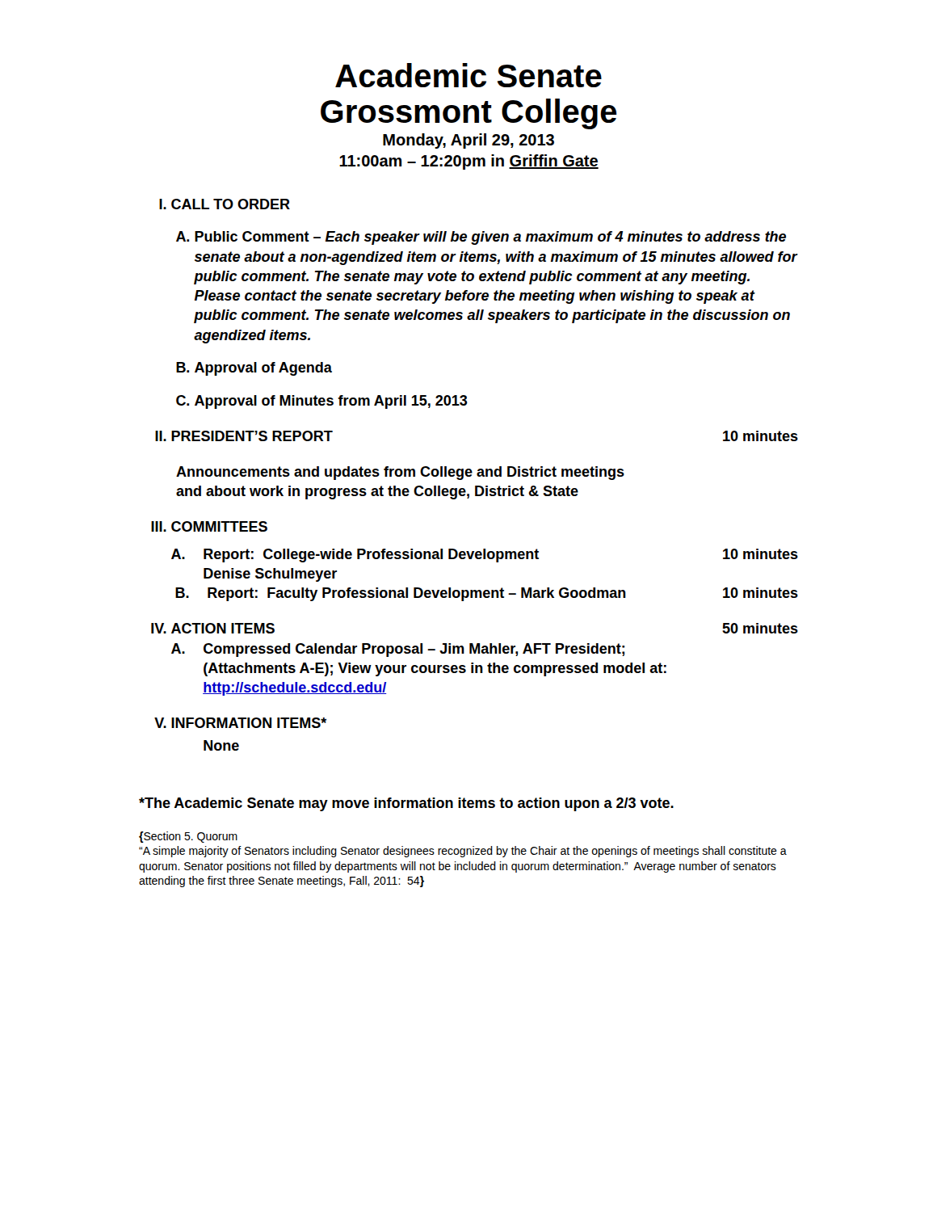Academic Senate
Grossmont College
Monday, April 29, 2013
11:00am – 12:20pm in Griffin Gate
CALL TO ORDER
Public Comment – Each speaker will be given a maximum of 4 minutes to address the senate about a non-agendized item or items, with a maximum of 15 minutes allowed for public comment. The senate may vote to extend public comment at any meeting. Please contact the senate secretary before the meeting when wishing to speak at public comment. The senate welcomes all speakers to participate in the discussion on agendized items.
Approval of Agenda
Approval of Minutes from April 15, 2013
PRESIDENT’S REPORT 10 minutes
Announcements and updates from College and District meetings
and about work in progress at the College, District & State
COMMITTEES
| A. | Report: College-wide Professional Development Denise Schulmeyer | 10 minutes |
| B. | Report: Faculty Professional Development – Mark Goodman | 10 minutes |
ACTION ITEMS 50 minutes
| A. | Compressed Calendar Proposal – Jim Mahler, AFT President; (Attachments A-E); View your courses in the compressed model at: http://schedule.sdccd.edu/ |
INFORMATION ITEMS*
None
*The Academic Senate may move information items to action upon a 2/3 vote.
{Section 5. Quorum
“A simple majority of Senators including Senator designees recognized by the Chair at the openings of meetings shall constitute a quorum. Senator positions not filled by departments will not be included in quorum determination.” Average number of senators attending the first three Senate meetings, Fall, 2011: 54}